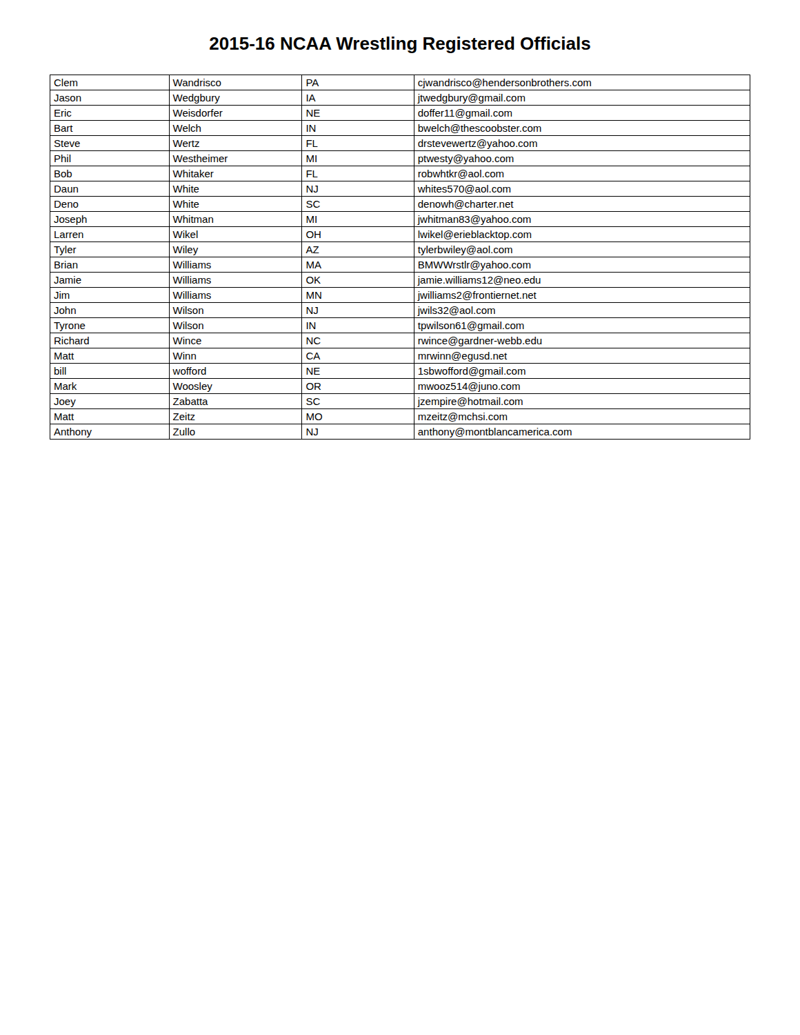2015-16 NCAA Wrestling Registered Officials
| Clem | Wandrisco | PA | cjwandrisco@hendersonbrothers.com |
| Jason | Wedgbury | IA | jtwedgbury@gmail.com |
| Eric | Weisdorfer | NE | doffer11@gmail.com |
| Bart | Welch | IN | bwelch@thescoobster.com |
| Steve | Wertz | FL | drstevewertz@yahoo.com |
| Phil | Westheimer | MI | ptwesty@yahoo.com |
| Bob | Whitaker | FL | robwhtkr@aol.com |
| Daun | White | NJ | whites570@aol.com |
| Deno | White | SC | denowh@charter.net |
| Joseph | Whitman | MI | jwhitman83@yahoo.com |
| Larren | Wikel | OH | lwikel@erieblacktop.com |
| Tyler | Wiley | AZ | tylerbwiley@aol.com |
| Brian | Williams | MA | BMWWrstlr@yahoo.com |
| Jamie | Williams | OK | jamie.williams12@neo.edu |
| Jim | Williams | MN | jwilliams2@frontiernet.net |
| John | Wilson | NJ | jwils32@aol.com |
| Tyrone | Wilson | IN | tpwilson61@gmail.com |
| Richard | Wince | NC | rwince@gardner-webb.edu |
| Matt | Winn | CA | mrwinn@egusd.net |
| bill | wofford | NE | 1sbwofford@gmail.com |
| Mark | Woosley | OR | mwooz514@juno.com |
| Joey | Zabatta | SC | jzempire@hotmail.com |
| Matt | Zeitz | MO | mzeitz@mchsi.com |
| Anthony | Zullo | NJ | anthony@montblancamerica.com |